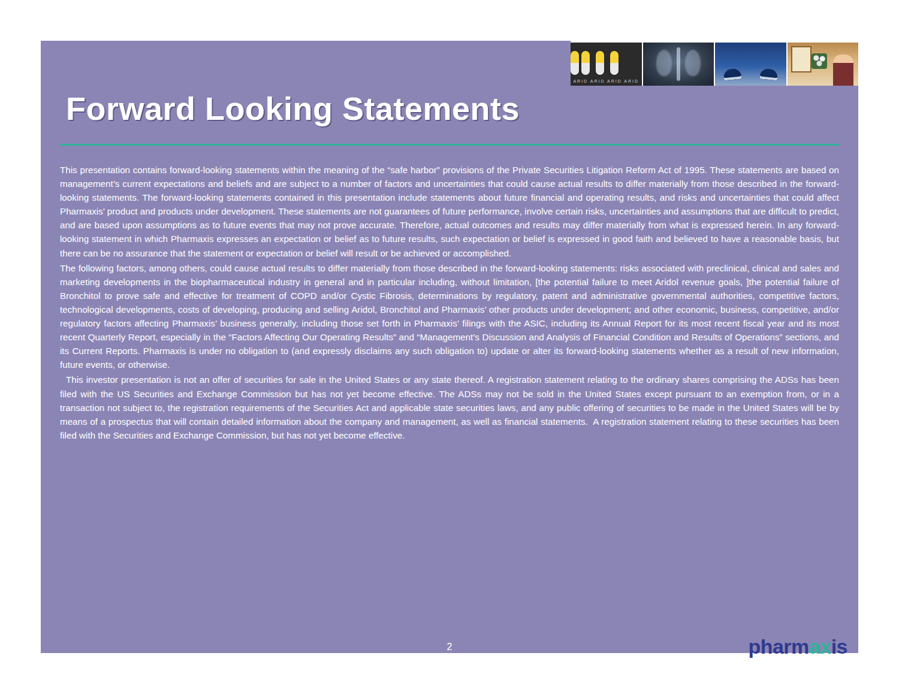ARID ARID ARID ARID
Forward Looking Statements
This presentation contains forward-looking statements within the meaning of the “safe harbor” provisions of the Private Securities Litigation Reform Act of 1995. These statements are based on management’s current expectations and beliefs and are subject to a number of factors and uncertainties that could cause actual results to differ materially from those described in the forward-looking statements. The forward-looking statements contained in this presentation include statements about future financial and operating results, and risks and uncertainties that could affect Pharmaxis’ product and products under development. These statements are not guarantees of future performance, involve certain risks, uncertainties and assumptions that are difficult to predict, and are based upon assumptions as to future events that may not prove accurate. Therefore, actual outcomes and results may differ materially from what is expressed herein. In any forward-looking statement in which Pharmaxis expresses an expectation or belief as to future results, such expectation or belief is expressed in good faith and believed to have a reasonable basis, but there can be no assurance that the statement or expectation or belief will result or be achieved or accomplished.
The following factors, among others, could cause actual results to differ materially from those described in the forward-looking statements: risks associated with preclinical, clinical and sales and marketing developments in the biopharmaceutical industry in general and in particular including, without limitation, [the potential failure to meet Aridol revenue goals, ]the potential failure of Bronchitol to prove safe and effective for treatment of COPD and/or Cystic Fibrosis, determinations by regulatory, patent and administrative governmental authorities, competitive factors, technological developments, costs of developing, producing and selling Aridol, Bronchitol and Pharmaxis’ other products under development; and other economic, business, competitive, and/or regulatory factors affecting Pharmaxis’ business generally, including those set forth in Pharmaxis’ filings with the ASIC, including its Annual Report for its most recent fiscal year and its most recent Quarterly Report, especially in the “Factors Affecting Our Operating Results” and “Management’s Discussion and Analysis of Financial Condition and Results of Operations” sections, and its Current Reports. Pharmaxis is under no obligation to (and expressly disclaims any such obligation to) update or alter its forward-looking statements whether as a result of new information, future events, or otherwise.
This investor presentation is not an offer of securities for sale in the United States or any state thereof. A registration statement relating to the ordinary shares comprising the ADSs has been filed with the US Securities and Exchange Commission but has not yet become effective. The ADSs may not be sold in the United States except pursuant to an exemption from, or in a transaction not subject to, the registration requirements of the Securities Act and applicable state securities laws, and any public offering of securities to be made in the United States will be by means of a prospectus that will contain detailed information about the company and management, as well as financial statements. A registration statement relating to these securities has been filed with the Securities and Exchange Commission, but has not yet become effective.
2
pharm ax is